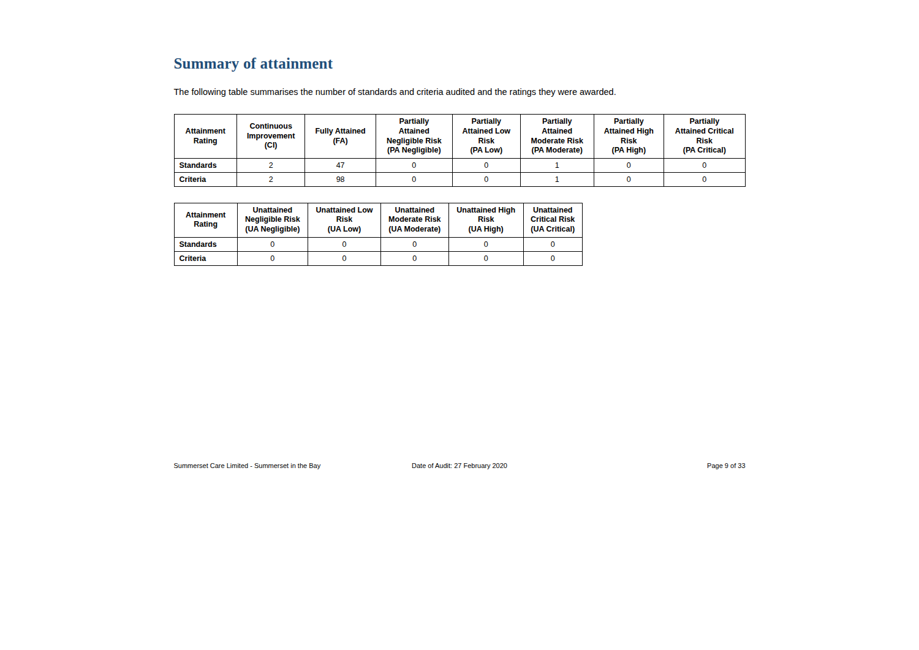Summary of attainment
The following table summarises the number of standards and criteria audited and the ratings they were awarded.
| Attainment Rating | Continuous Improvement (CI) | Fully Attained (FA) | Partially Attained Negligible Risk (PA Negligible) | Partially Attained Low Risk (PA Low) | Partially Attained Moderate Risk (PA Moderate) | Partially Attained High Risk (PA High) | Partially Attained Critical Risk (PA Critical) |
| --- | --- | --- | --- | --- | --- | --- | --- |
| Standards | 2 | 47 | 0 | 0 | 1 | 0 | 0 |
| Criteria | 2 | 98 | 0 | 0 | 1 | 0 | 0 |
| Attainment Rating | Unattained Negligible Risk (UA Negligible) | Unattained Low Risk (UA Low) | Unattained Moderate Risk (UA Moderate) | Unattained High Risk (UA High) | Unattained Critical Risk (UA Critical) |
| --- | --- | --- | --- | --- | --- |
| Standards | 0 | 0 | 0 | 0 | 0 |
| Criteria | 0 | 0 | 0 | 0 | 0 |
Summerset Care Limited - Summerset in the Bay
Date of Audit: 27 February 2020
Page 9 of 33